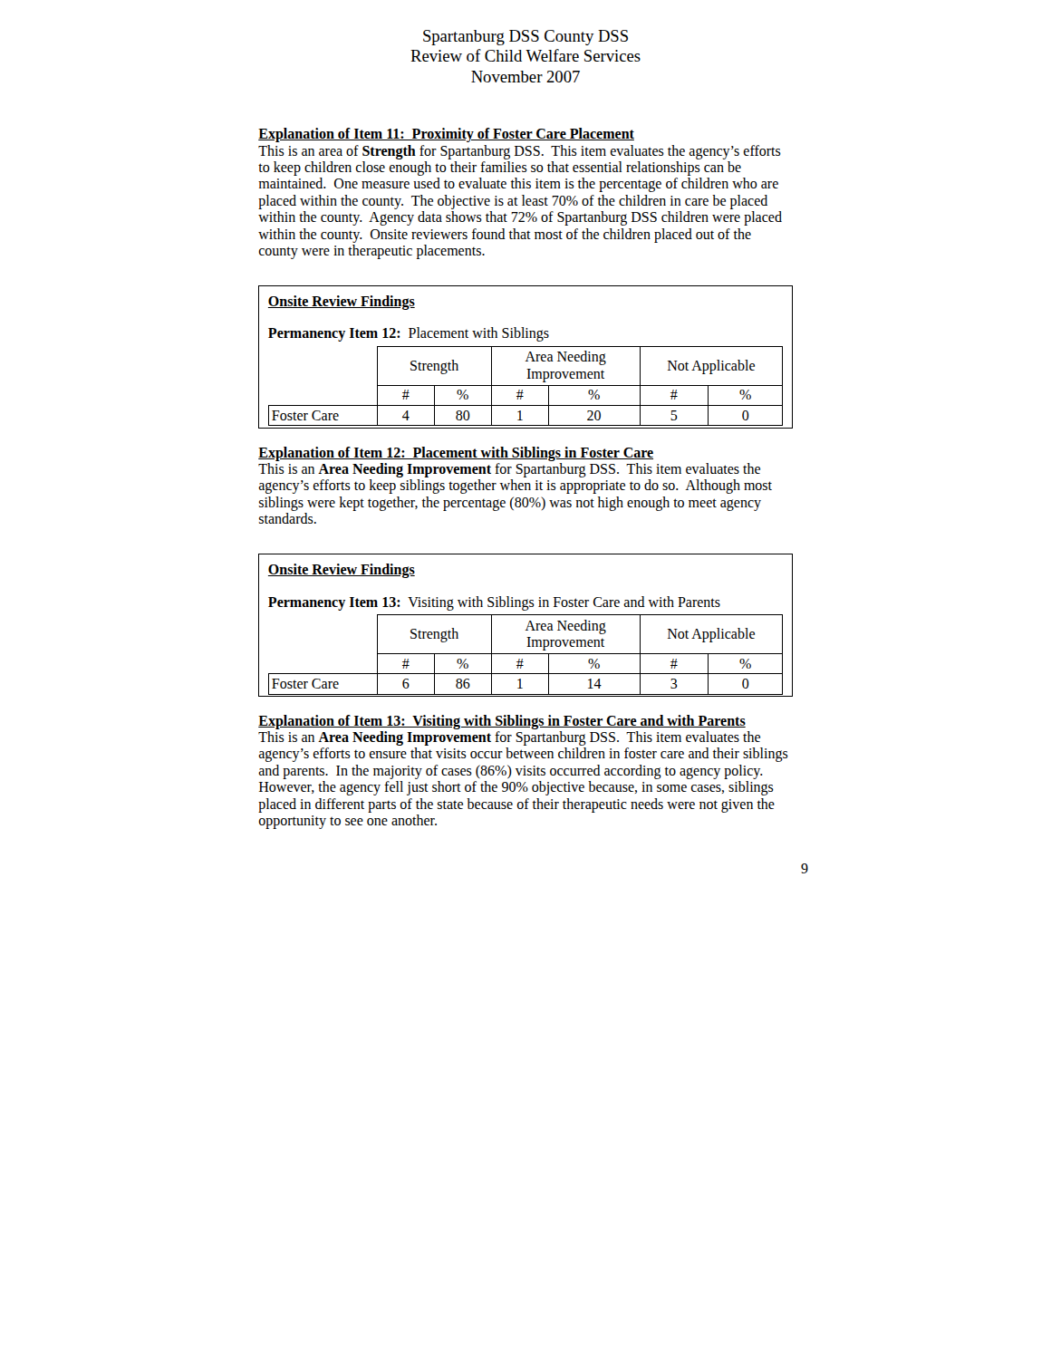Spartanburg DSS County DSS
Review of Child Welfare Services
November 2007
Explanation of Item 11: Proximity of Foster Care Placement
This is an area of Strength for Spartanburg DSS. This item evaluates the agency’s efforts to keep children close enough to their families so that essential relationships can be maintained. One measure used to evaluate this item is the percentage of children who are placed within the county. The objective is at least 70% of the children in care be placed within the county. Agency data shows that 72% of Spartanburg DSS children were placed within the county. Onsite reviewers found that most of the children placed out of the county were in therapeutic placements.
Onsite Review Findings
Permanency Item 12: Placement with Siblings
| | Strength | Area Needing Improvement | Not Applicable |
| | # | % | # | % | # | % |
| Foster Care | 4 | 80 | 1 | 20 | 5 | 0 |
Explanation of Item 12: Placement with Siblings in Foster Care
This is an Area Needing Improvement for Spartanburg DSS. This item evaluates the agency’s efforts to keep siblings together when it is appropriate to do so. Although most siblings were kept together, the percentage (80%) was not high enough to meet agency standards.
Onsite Review Findings
Permanency Item 13: Visiting with Siblings in Foster Care and with Parents
| | Strength | Area Needing Improvement | Not Applicable |
| | # | % | # | % | # | % |
| Foster Care | 6 | 86 | 1 | 14 | 3 | 0 |
Explanation of Item 13: Visiting with Siblings in Foster Care and with Parents
This is an Area Needing Improvement for Spartanburg DSS. This item evaluates the agency’s efforts to ensure that visits occur between children in foster care and their siblings and parents. In the majority of cases (86%) visits occurred according to agency policy. However, the agency fell just short of the 90% objective because, in some cases, siblings placed in different parts of the state because of their therapeutic needs were not given the opportunity to see one another.
9